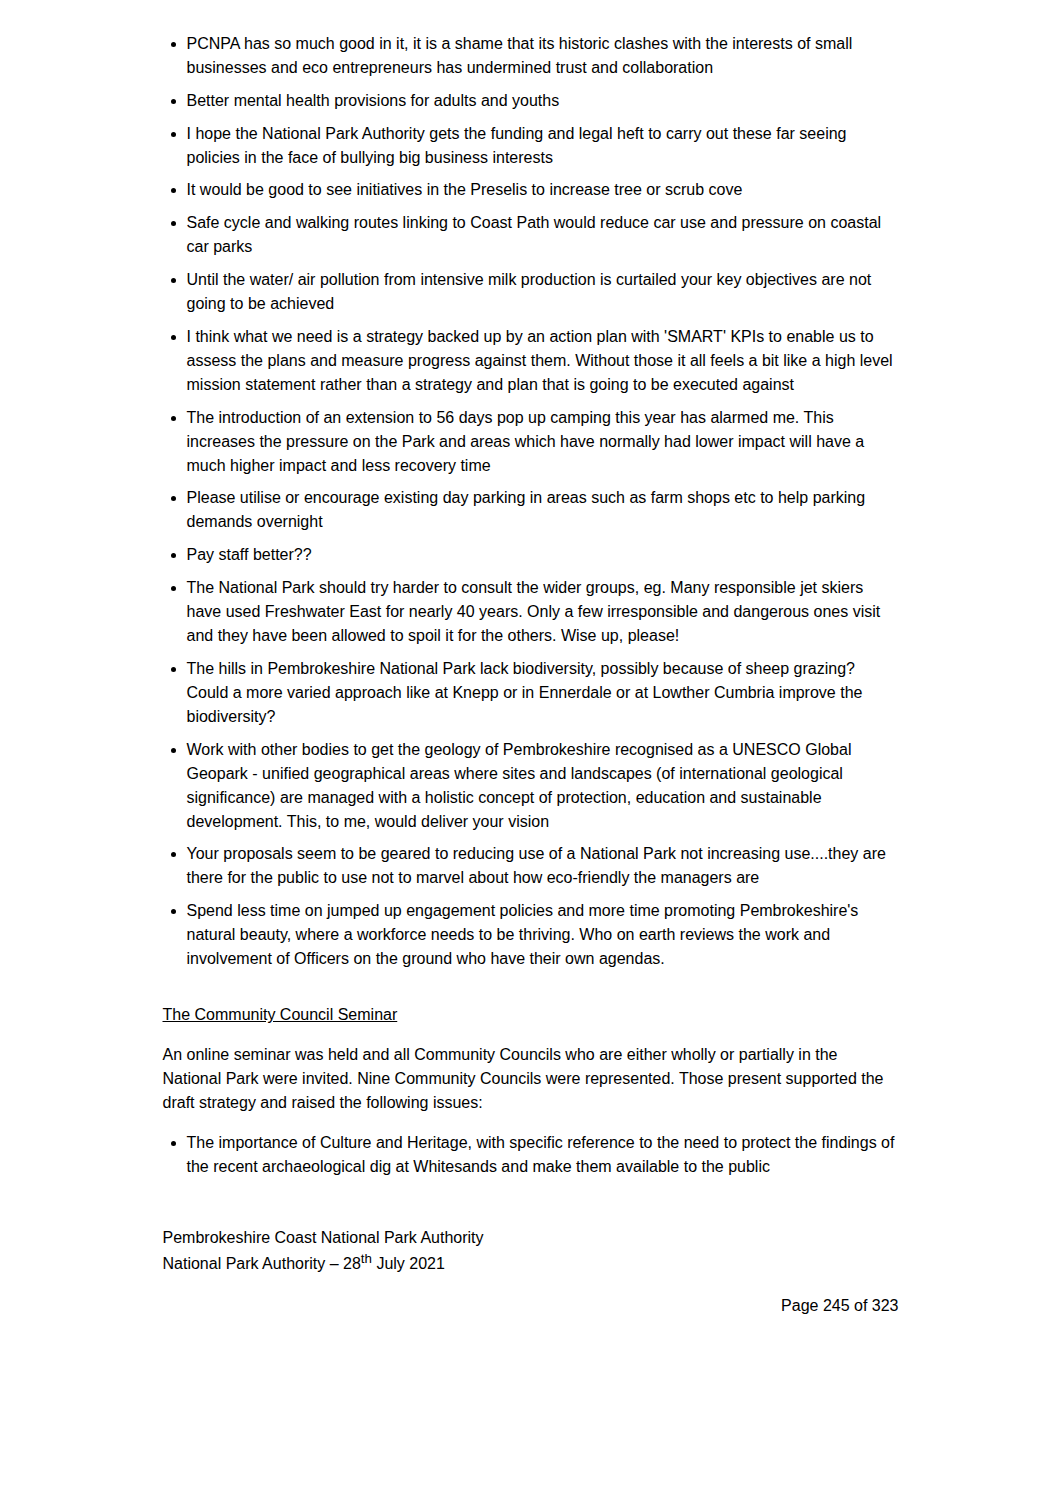PCNPA has so much good in it, it is a shame that its historic clashes with the interests of small businesses and eco entrepreneurs has undermined trust and collaboration
Better mental health provisions for adults and youths
I hope the National Park Authority gets the funding and legal heft to carry out these far seeing policies in the face of bullying big business interests
It would be good to see initiatives in the Preselis to increase tree or scrub cove
Safe cycle and walking routes linking to Coast Path would reduce car use and pressure on coastal car parks
Until the water/ air pollution from intensive milk production is curtailed your key objectives are not going to be achieved
I think what we need is a strategy backed up by an action plan with 'SMART' KPIs to enable us to assess the plans and measure progress against them. Without those it all feels a bit like a high level mission statement rather than a strategy and plan that is going to be executed against
The introduction of an extension to 56 days pop up camping this year has alarmed me. This increases the pressure on the Park and areas which have normally had lower impact will have a much higher impact and less recovery time
Please utilise or encourage existing day parking in areas such as farm shops etc to help parking demands overnight
Pay staff better??
The National Park should try harder to consult the wider groups, eg. Many responsible jet skiers have used Freshwater East for nearly 40 years. Only a few irresponsible and dangerous ones visit and they have been allowed to spoil it for the others. Wise up, please!
The hills in Pembrokeshire National Park lack biodiversity, possibly because of sheep grazing? Could a more varied approach like at Knepp or in Ennerdale or at Lowther Cumbria improve the biodiversity?
Work with other bodies to get the geology of Pembrokeshire recognised as a UNESCO Global Geopark - unified geographical areas where sites and landscapes (of international geological significance) are managed with a holistic concept of protection, education and sustainable development. This, to me, would deliver your vision
Your proposals seem to be geared to reducing use of a National Park not increasing use....they are there for the public to use not to marvel about how eco-friendly the managers are
Spend less time on jumped up engagement policies and more time promoting Pembrokeshire's natural beauty, where a workforce needs to be thriving. Who on earth reviews the work and involvement of Officers on the ground who have their own agendas.
The Community Council Seminar
An online seminar was held and all Community Councils who are either wholly or partially in the National Park were invited. Nine Community Councils were represented. Those present supported the draft strategy and raised the following issues:
The importance of Culture and Heritage, with specific reference to the need to protect the findings of the recent archaeological dig at Whitesands and make them available to the public
Pembrokeshire Coast National Park Authority
National Park Authority – 28th July 2021
Page 245 of 323